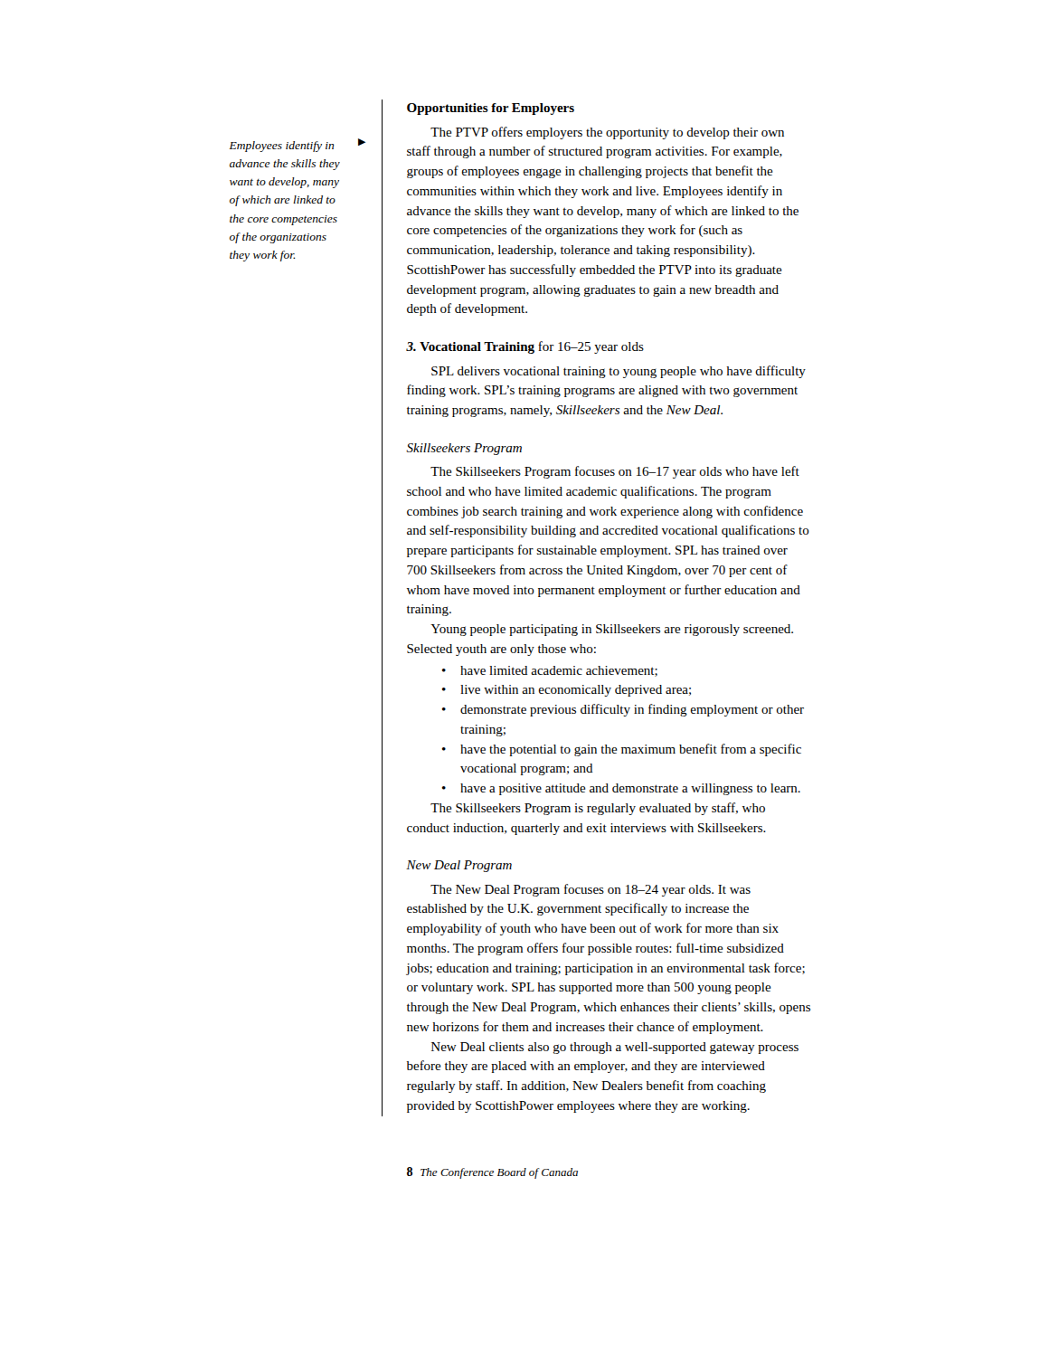▶ Employees identify in advance the skills they want to develop, many of which are linked to the core competencies of the organizations they work for.
Opportunities for Employers
The PTVP offers employers the opportunity to develop their own staff through a number of structured program activities. For example, groups of employees engage in challenging projects that benefit the communities within which they work and live. Employees identify in advance the skills they want to develop, many of which are linked to the core competencies of the organizations they work for (such as communication, leadership, tolerance and taking responsibility). ScottishPower has successfully embedded the PTVP into its graduate development program, allowing graduates to gain a new breadth and depth of development.
3. Vocational Training for 16–25 year olds
SPL delivers vocational training to young people who have difficulty finding work. SPL’s training programs are aligned with two government training programs, namely, Skillseekers and the New Deal.
Skillseekers Program
The Skillseekers Program focuses on 16–17 year olds who have left school and who have limited academic qualifications. The program combines job search training and work experience along with confidence and self-responsibility building and accredited vocational qualifications to prepare participants for sustainable employment. SPL has trained over 700 Skillseekers from across the United Kingdom, over 70 per cent of whom have moved into permanent employment or further education and training.
Young people participating in Skillseekers are rigorously screened. Selected youth are only those who:
have limited academic achievement;
live within an economically deprived area;
demonstrate previous difficulty in finding employment or other training;
have the potential to gain the maximum benefit from a specific vocational program; and
have a positive attitude and demonstrate a willingness to learn.
The Skillseekers Program is regularly evaluated by staff, who conduct induction, quarterly and exit interviews with Skillseekers.
New Deal Program
The New Deal Program focuses on 18–24 year olds. It was established by the U.K. government specifically to increase the employability of youth who have been out of work for more than six months. The program offers four possible routes: full-time subsidized jobs; education and training; participation in an environmental task force; or voluntary work. SPL has supported more than 500 young people through the New Deal Program, which enhances their clients’ skills, opens new horizons for them and increases their chance of employment.
New Deal clients also go through a well-supported gateway process before they are placed with an employer, and they are interviewed regularly by staff. In addition, New Dealers benefit from coaching provided by ScottishPower employees where they are working.
8 The Conference Board of Canada